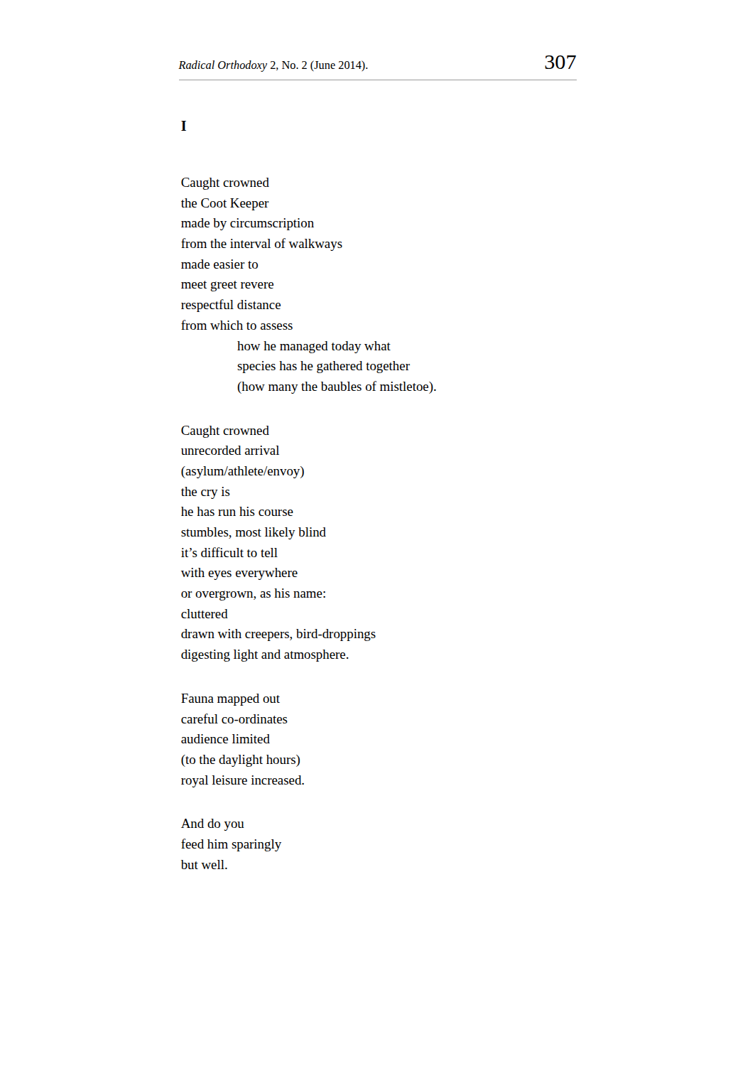Radical Orthodoxy 2, No. 2 (June 2014). 307
I
Caught crowned
the Coot Keeper
made by circumscription
from the interval of walkways
made easier to
meet greet revere
respectful distance
from which to assess
how he managed today what
species has he gathered together
(how many the baubles of mistletoe).
Caught crowned
unrecorded arrival
(asylum/athlete/envoy)
the cry is
he has run his course
stumbles, most likely blind
it’s difficult to tell
with eyes everywhere
or overgrown, as his name:
cluttered
drawn with creepers, bird-droppings
digesting light and atmosphere.
Fauna mapped out
careful co-ordinates
audience limited
(to the daylight hours)
royal leisure increased.
And do you
feed him sparingly
but well.